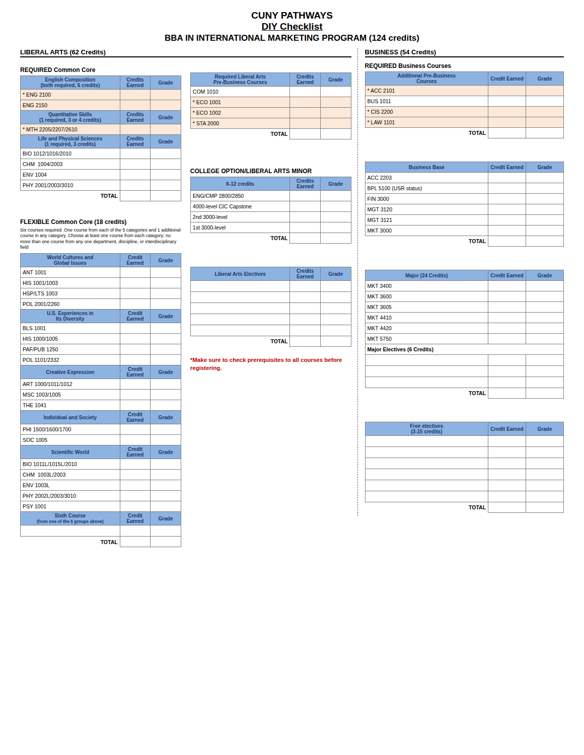CUNY PATHWAYS
DIY Checklist
BBA IN INTERNATIONAL MARKETING PROGRAM (124 credits)
LIBERAL ARTS (62 Credits)
REQUIRED Common Core
| English Composition (both required, 6 credits) | Credits Earned | Grade |
| --- | --- | --- |
| * ENG 2100 | | |
| ENG 2150 | | |
| Quantitative Skills (1 required, 3 or 4 credits) | Credits Earned | Grade |
| * MTH 2205/2207/2610 | | |
| Life and Physical Sciences (1 required, 3 credits) | Credits Earned | Grade |
| BIO 1012/1016/2010 | | |
| CHM 1004/2003 | | |
| ENV 1004 | | |
| PHY 2001/2003/3010 | | |
| TOTAL | | |
FLEXIBLE Common Core (18 credits)
Six courses required. One course from each of the 5 categories and 1 additional course in any category. Choose at least one course from each category; no more than one course from any one department, discipline, or interdisciplinary field
| World Cultures and Global Issues | Credit Earned | Grade |
| --- | --- | --- |
| ANT 1001 | | |
| HIS 1001/1003 | | |
| HSP/LTS 1003 | | |
| POL 2001/2260 | | |
| U.S. Experiences in Its Diversity | Credit Earned | Grade |
| BLS 1001 | | |
| HIS 1000/1005 | | |
| PAF/PUB 1250 | | |
| POL 1101/2332 | | |
| Creative Expression | Credit Earned | Grade |
| ART 1000/1011/1012 | | |
| MSC 1003/1005 | | |
| THE 1041 | | |
| Individual and Society | Credit Earned | Grade |
| PHI 1500/1600/1700 | | |
| SOC 1005 | | |
| Scientific World | Credit Earned | Grade |
| BIO 1011L/1015L/2010 | | |
| CHM 1003L/2003 | | |
| ENV 1003L | | |
| PHY 2002L/2003/3010 | | |
| PSY 1001 | | |
| Sixth Course (from one of the 5 groups above) | Credit Earned | Grade |
| TOTAL | | |
| Required Liberal Arts Pre-Business Courses | Credits Earned | Grade |
| --- | --- | --- |
| COM 1010 | | |
| * ECO 1001 | | |
| * ECO 1002 | | |
| * STA 2000 | | |
| TOTAL | | |
COLLEGE OPTION/LIBERAL ARTS MINOR
| 6-12 credits | Credits Earned | Grade |
| --- | --- | --- |
| ENG/CMP 2800/2850 | | |
| 4000-level CIC Capstone | | |
| 2nd 3000-level | | |
| 1st 3000-level | | |
| TOTAL | | |
| Liberal Arts Electives | Credits Earned | Grade |
| --- | --- | --- |
| TOTAL | | |
*Make sure to check prerequisites to all courses before registering.
BUSINESS (54 Credits)
REQUIRED Business Courses
| Additional Pre-Business Courses | Credit Earned | Grade |
| --- | --- | --- |
| * ACC 2101 | | |
| BUS 1011 | | |
| * CIS 2200 | | |
| * LAW 1101 | | |
| TOTAL | | |
| Business Base | Credit Earned | Grade |
| --- | --- | --- |
| ACC 2203 | | |
| BPL 5100 (USR status) | | |
| FIN 3000 | | |
| MGT 3120 | | |
| MGT 3121 | | |
| MKT 3000 | | |
| TOTAL | | |
| Major (24 Credits) | Credit Earned | Grade |
| --- | --- | --- |
| MKT 3400 | | |
| MKT 3600 | | |
| MKT 3605 | | |
| MKT 4410 | | |
| MKT 4420 | | |
| MKT 5750 | | |
| Major Electives (6 Credits) |
| TOTAL | | |
| Free electives (3-15 credits) | Credit Earned | Grade |
| --- | --- | --- |
| TOTAL | | |